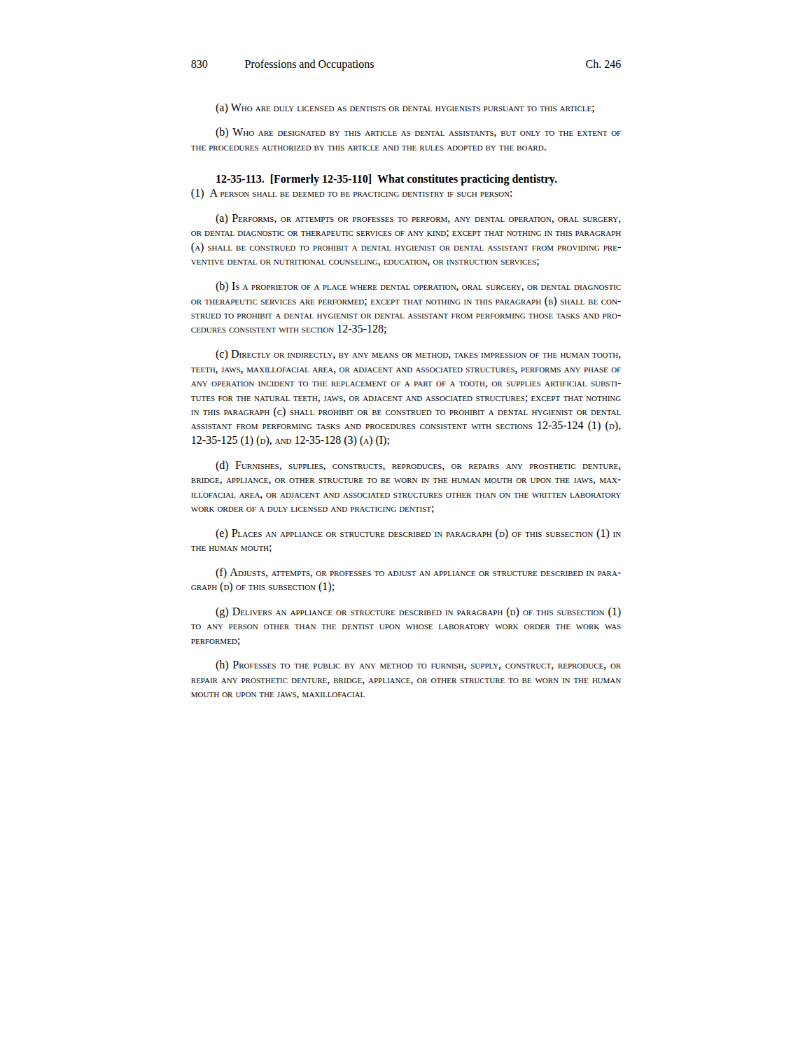830 Professions and Occupations Ch. 246
(a) Who are duly licensed as dentists or dental hygienists pursuant to this article;
(b) Who are designated by this article as dental assistants, but only to the extent of the procedures authorized by this article and the rules adopted by the board.
12-35-113. [Formerly 12-35-110] What constitutes practicing dentistry.
(1) A person shall be deemed to be practicing dentistry if such person:
(a) Performs, or attempts or professes to perform, any dental operation, oral surgery, or dental diagnostic or therapeutic services of any kind; except that nothing in this paragraph (a) shall be construed to prohibit a dental hygienist or dental assistant from providing preventive dental or nutritional counseling, education, or instruction services;
(b) Is a proprietor of a place where dental operation, oral surgery, or dental diagnostic or therapeutic services are performed; except that nothing in this paragraph (b) shall be construed to prohibit a dental hygienist or dental assistant from performing those tasks and procedures consistent with section 12-35-128;
(c) Directly or indirectly, by any means or method, takes impression of the human tooth, teeth, jaws, maxillofacial area, or adjacent and associated structures, performs any phase of any operation incident to the replacement of a part of a tooth, or supplies artificial substitutes for the natural teeth, jaws, or adjacent and associated structures; except that nothing in this paragraph (c) shall prohibit or be construed to prohibit a dental hygienist or dental assistant from performing tasks and procedures consistent with sections 12-35-124 (1) (d), 12-35-125 (1) (d), and 12-35-128 (3) (a) (I);
(d) Furnishes, supplies, constructs, reproduces, or repairs any prosthetic denture, bridge, appliance, or other structure to be worn in the human mouth or upon the jaws, maxillofacial area, or adjacent and associated structures other than on the written laboratory work order of a duly licensed and practicing dentist;
(e) Places an appliance or structure described in paragraph (d) of this subsection (1) in the human mouth;
(f) Adjusts, attempts, or professes to adjust an appliance or structure described in paragraph (d) of this subsection (1);
(g) Delivers an appliance or structure described in paragraph (d) of this subsection (1) to any person other than the dentist upon whose laboratory work order the work was performed;
(h) Professes to the public by any method to furnish, supply, construct, reproduce, or repair any prosthetic denture, bridge, appliance, or other structure to be worn in the human mouth or upon the jaws, maxillofacial